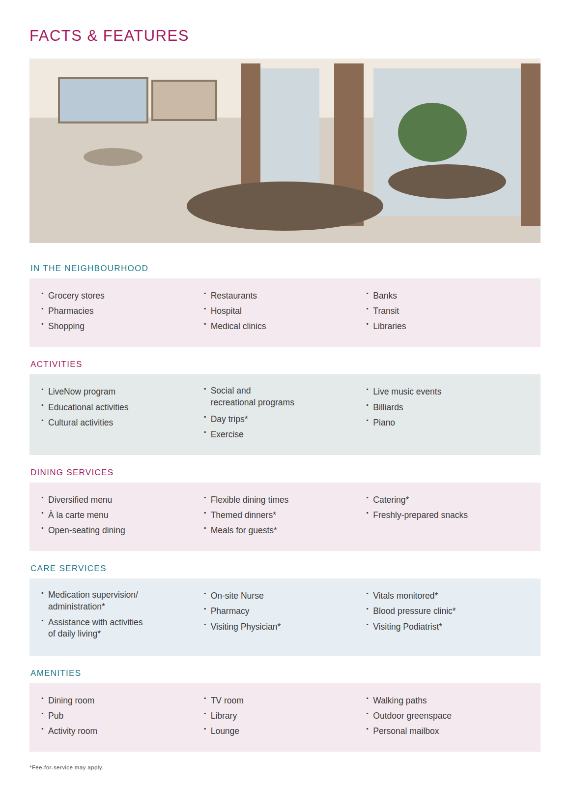FACTS & FEATURES
IN THE NEIGHBOURHOOD
Grocery stores
Pharmacies
Shopping
Restaurants
Hospital
Medical clinics
Banks
Transit
Libraries
ACTIVITIES
LiveNow program
Educational activities
Cultural activities
Social and
recreational programs
Day trips*
Exercise
Live music events
Billiards
Piano
DINING SERVICES
Diversified menu
À la carte menu
Open-seating dining
Flexible dining times
Themed dinners*
Meals for guests*
Catering*
Freshly-prepared snacks
CARE SERVICES
Medication supervision/
administration*
Assistance with activities
of daily living*
On-site Nurse
Pharmacy
Visiting Physician*
Vitals monitored*
Blood pressure clinic*
Visiting Podiatrist*
AMENITIES
Dining room
Pub
Activity room
TV room
Library
Lounge
Walking paths
Outdoor greenspace
Personal mailbox
*Fee-for-service may apply.